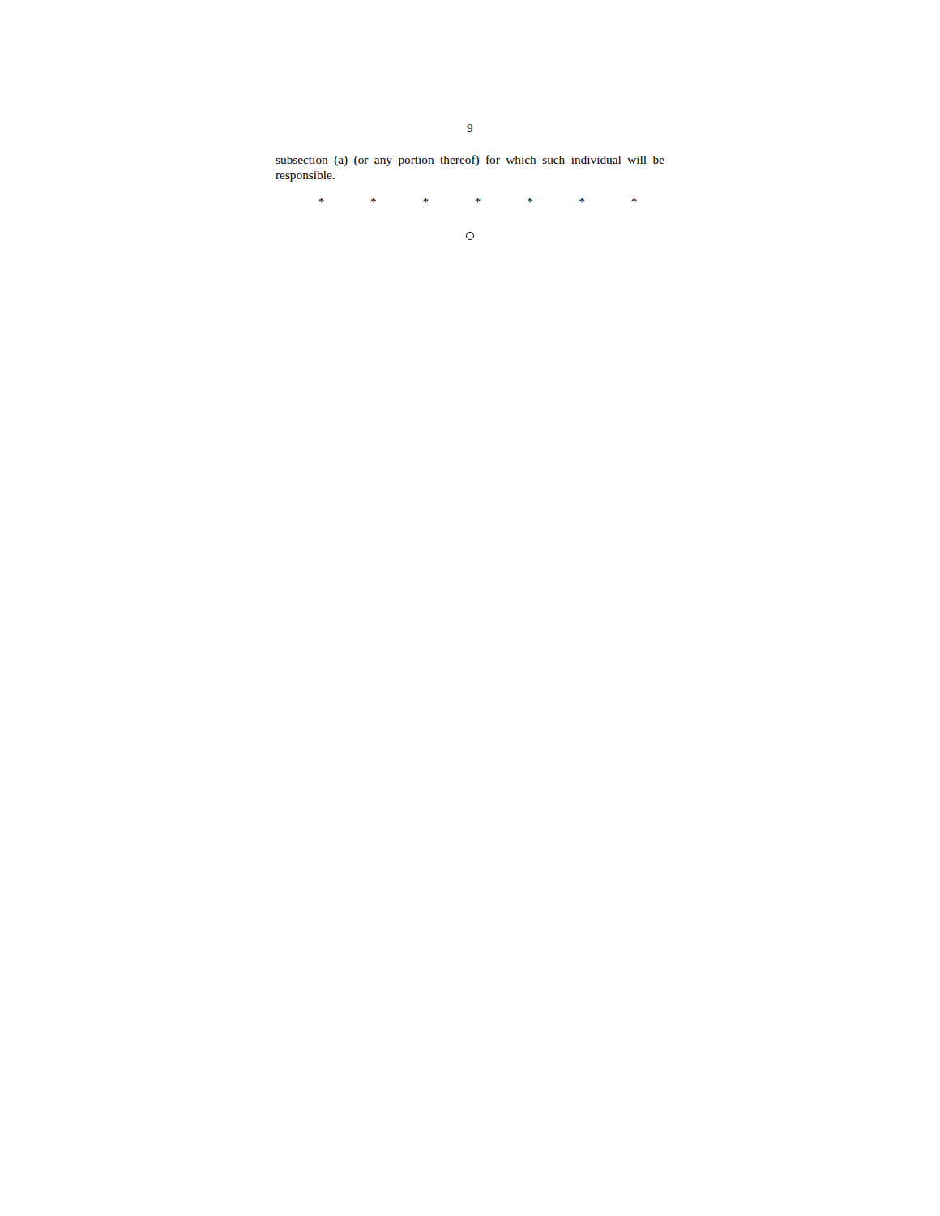9
subsection (a) (or any portion thereof) for which such individual will be responsible.
*******